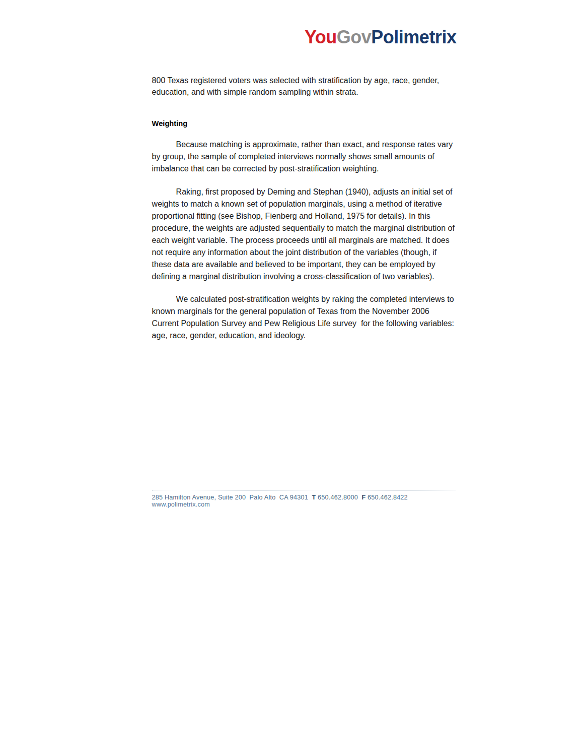You Gov Polimetrix
800 Texas registered voters was selected with stratification by age, race, gender, education, and with simple random sampling within strata.
Weighting
Because matching is approximate, rather than exact, and response rates vary by group, the sample of completed interviews normally shows small amounts of imbalance that can be corrected by post-stratification weighting.
Raking, first proposed by Deming and Stephan (1940), adjusts an initial set of weights to match a known set of population marginals, using a method of iterative proportional fitting (see Bishop, Fienberg and Holland, 1975 for details). In this procedure, the weights are adjusted sequentially to match the marginal distribution of each weight variable. The process proceeds until all marginals are matched. It does not require any information about the joint distribution of the variables (though, if these data are available and believed to be important, they can be employed by defining a marginal distribution involving a cross-classification of two variables).
We calculated post-stratification weights by raking the completed interviews to known marginals for the general population of Texas from the November 2006 Current Population Survey and Pew Religious Life survey for the following variables: age, race, gender, education, and ideology.
285 Hamilton Avenue, Suite 200 Palo Alto CA 94301 T 650.462.8000 F 650.462.8422 www.polimetrix.com